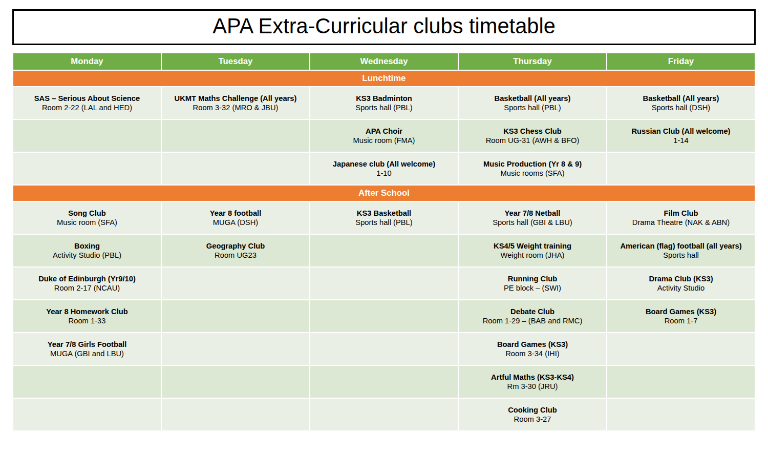APA Extra-Curricular clubs timetable
| Monday | Tuesday | Wednesday | Thursday | Friday |
| --- | --- | --- | --- | --- |
| Lunchtime |
| SAS – Serious About Science Room 2-22 (LAL and HED) | UKMT Maths Challenge (All years) Room 3-32 (MRO & JBU) | KS3 Badminton Sports hall (PBL) | Basketball (All years) Sports hall (PBL) | Basketball (All years) Sports hall (DSH) |
| | | APA Choir Music room (FMA) | KS3 Chess Club Room UG-31 (AWH & BFO) | Russian Club (All welcome) 1-14 |
| | | Japanese club (All welcome) 1-10 | Music Production (Yr 8 & 9) Music rooms (SFA) | |
| After School |
| Song Club Music room (SFA) | Year 8 football MUGA (DSH) | KS3 Basketball Sports hall (PBL) | Year 7/8 Netball Sports hall (GBI & LBU) | Film Club Drama Theatre (NAK & ABN) |
| Boxing Activity Studio (PBL) | Geography Club Room UG23 | | KS4/5 Weight training Weight room (JHA) | American (flag) football (all years) Sports hall |
| Duke of Edinburgh (Yr9/10) Room 2-17 (NCAU) | | | Running Club PE block – (SWI) | Drama Club (KS3) Activity Studio |
| Year 8 Homework Club Room 1-33 | | | Debate Club Room 1-29 – (BAB and RMC) | Board Games (KS3) Room 1-7 |
| Year 7/8 Girls Football MUGA (GBI and LBU) | | | Board Games (KS3) Room 3-34 (IHI) | |
| | | | Artful Maths (KS3-KS4) Rm 3-30 (JRU) | |
| | | | Cooking Club Room 3-27 | |